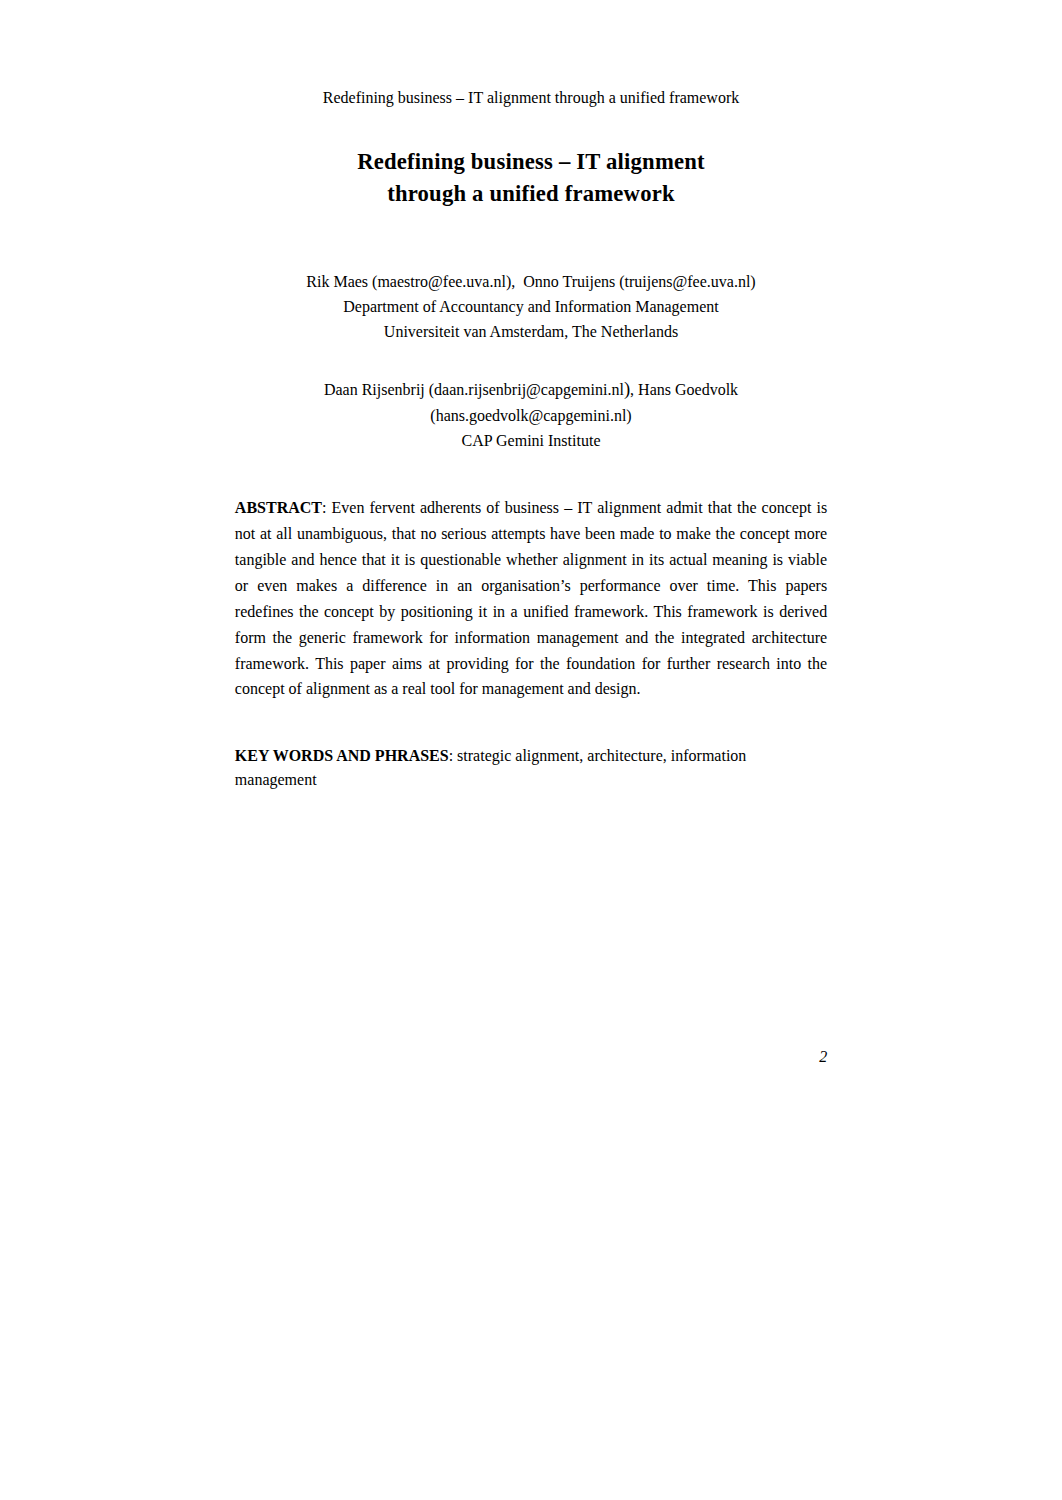Redefining business – IT alignment through a unified framework
Redefining business – IT alignment
through a unified framework
Rik Maes (maestro@fee.uva.nl), Onno Truijens (truijens@fee.uva.nl) Department of Accountancy and Information Management Universiteit van Amsterdam, The Netherlands
Daan Rijsenbrij (daan.rijsenbrij@capgemini.nl), Hans Goedvolk (hans.goedvolk@capgemini.nl) CAP Gemini Institute
ABSTRACT: Even fervent adherents of business – IT alignment admit that the concept is not at all unambiguous, that no serious attempts have been made to make the concept more tangible and hence that it is questionable whether alignment in its actual meaning is viable or even makes a difference in an organisation’s performance over time. This papers redefines the concept by positioning it in a unified framework. This framework is derived form the generic framework for information management and the integrated architecture framework. This paper aims at providing for the foundation for further research into the concept of alignment as a real tool for management and design.
KEY WORDS AND PHRASES: strategic alignment, architecture, information management
2